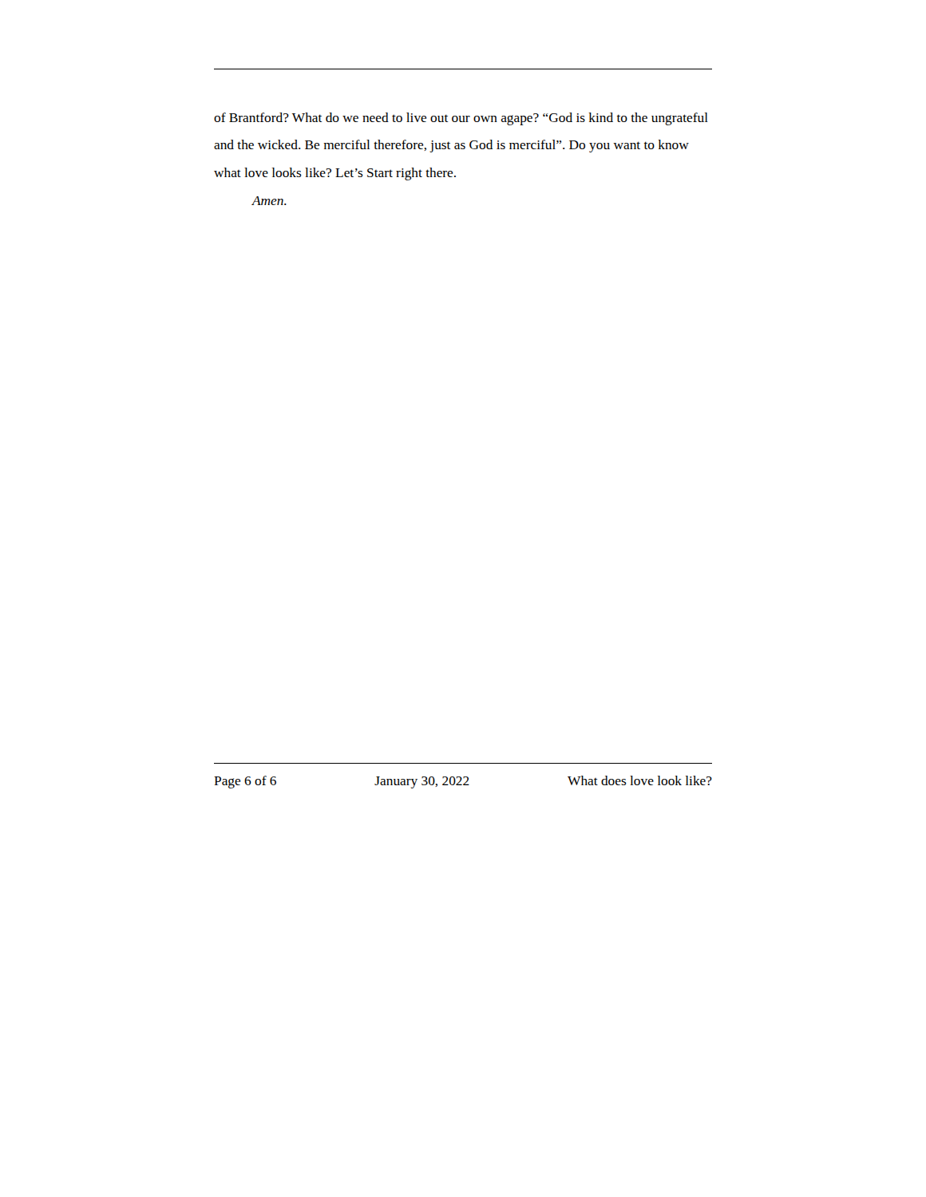of Brantford? What do we need to live out our own agape? “God is kind to the ungrateful and the wicked. Be merciful therefore, just as God is merciful”. Do you want to know what love looks like? Let’s Start right there.
Amen.
Page 6 of 6 January 30, 2022 What does love look like?